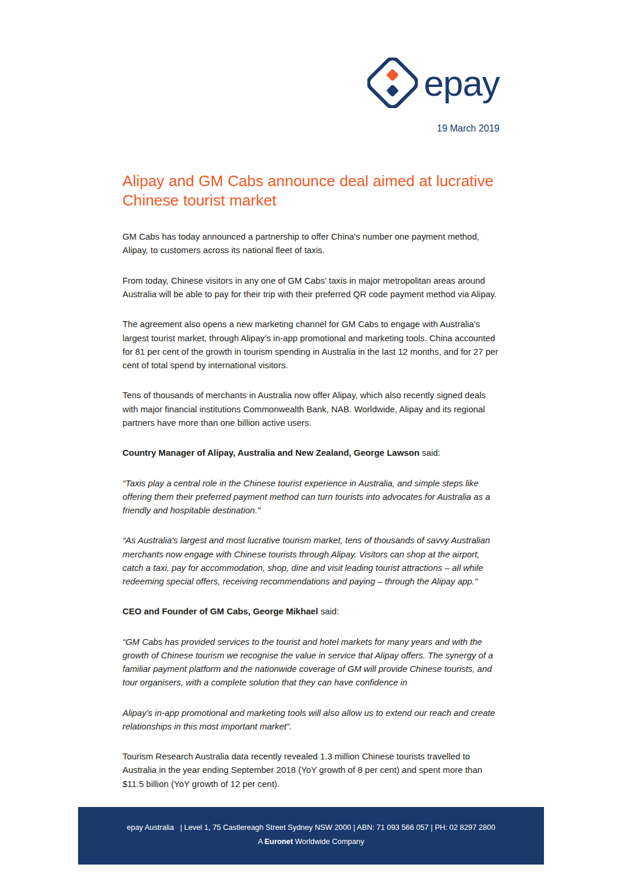epay
19 March 2019
Alipay and GM Cabs announce deal aimed at lucrative Chinese tourist market
GM Cabs has today announced a partnership to offer China's number one payment method, Alipay, to customers across its national fleet of taxis.
From today, Chinese visitors in any one of GM Cabs’ taxis in major metropolitan areas around Australia will be able to pay for their trip with their preferred QR code payment method via Alipay.
The agreement also opens a new marketing channel for GM Cabs to engage with Australia's largest tourist market, through Alipay’s in-app promotional and marketing tools. China accounted for 81 per cent of the growth in tourism spending in Australia in the last 12 months, and for 27 per cent of total spend by international visitors.
Tens of thousands of merchants in Australia now offer Alipay, which also recently signed deals with major financial institutions Commonwealth Bank, NAB. Worldwide, Alipay and its regional partners have more than one billion active users.
Country Manager of Alipay, Australia and New Zealand, George Lawson said:
“Taxis play a central role in the Chinese tourist experience in Australia, and simple steps like offering them their preferred payment method can turn tourists into advocates for Australia as a friendly and hospitable destination."
“As Australia's largest and most lucrative tourism market, tens of thousands of savvy Australian merchants now engage with Chinese tourists through Alipay. Visitors can shop at the airport, catch a taxi, pay for accommodation, shop, dine and visit leading tourist attractions – all while redeeming special offers, receiving recommendations and paying – through the Alipay app."
CEO and Founder of GM Cabs, George Mikhael said:
“GM Cabs has provided services to the tourist and hotel markets for many years and with the growth of Chinese tourism we recognise the value in service that Alipay offers. The synergy of a familiar payment platform and the nationwide coverage of GM will provide Chinese tourists, and tour organisers, with a complete solution that they can have confidence in
Alipay's in-app promotional and marketing tools will also allow us to extend our reach and create relationships in this most important market”.
Tourism Research Australia data recently revealed 1.3 million Chinese tourists travelled to Australia in the year ending September 2018 (YoY growth of 8 per cent) and spent more than $11.5 billion (YoY growth of 12 per cent).
epay Australia | Level 1, 75 Castlereagh Street Sydney NSW 2000 | ABN: 71 093 566 057 | PH: 02 8297 2800
A Euronet Worldwide Company